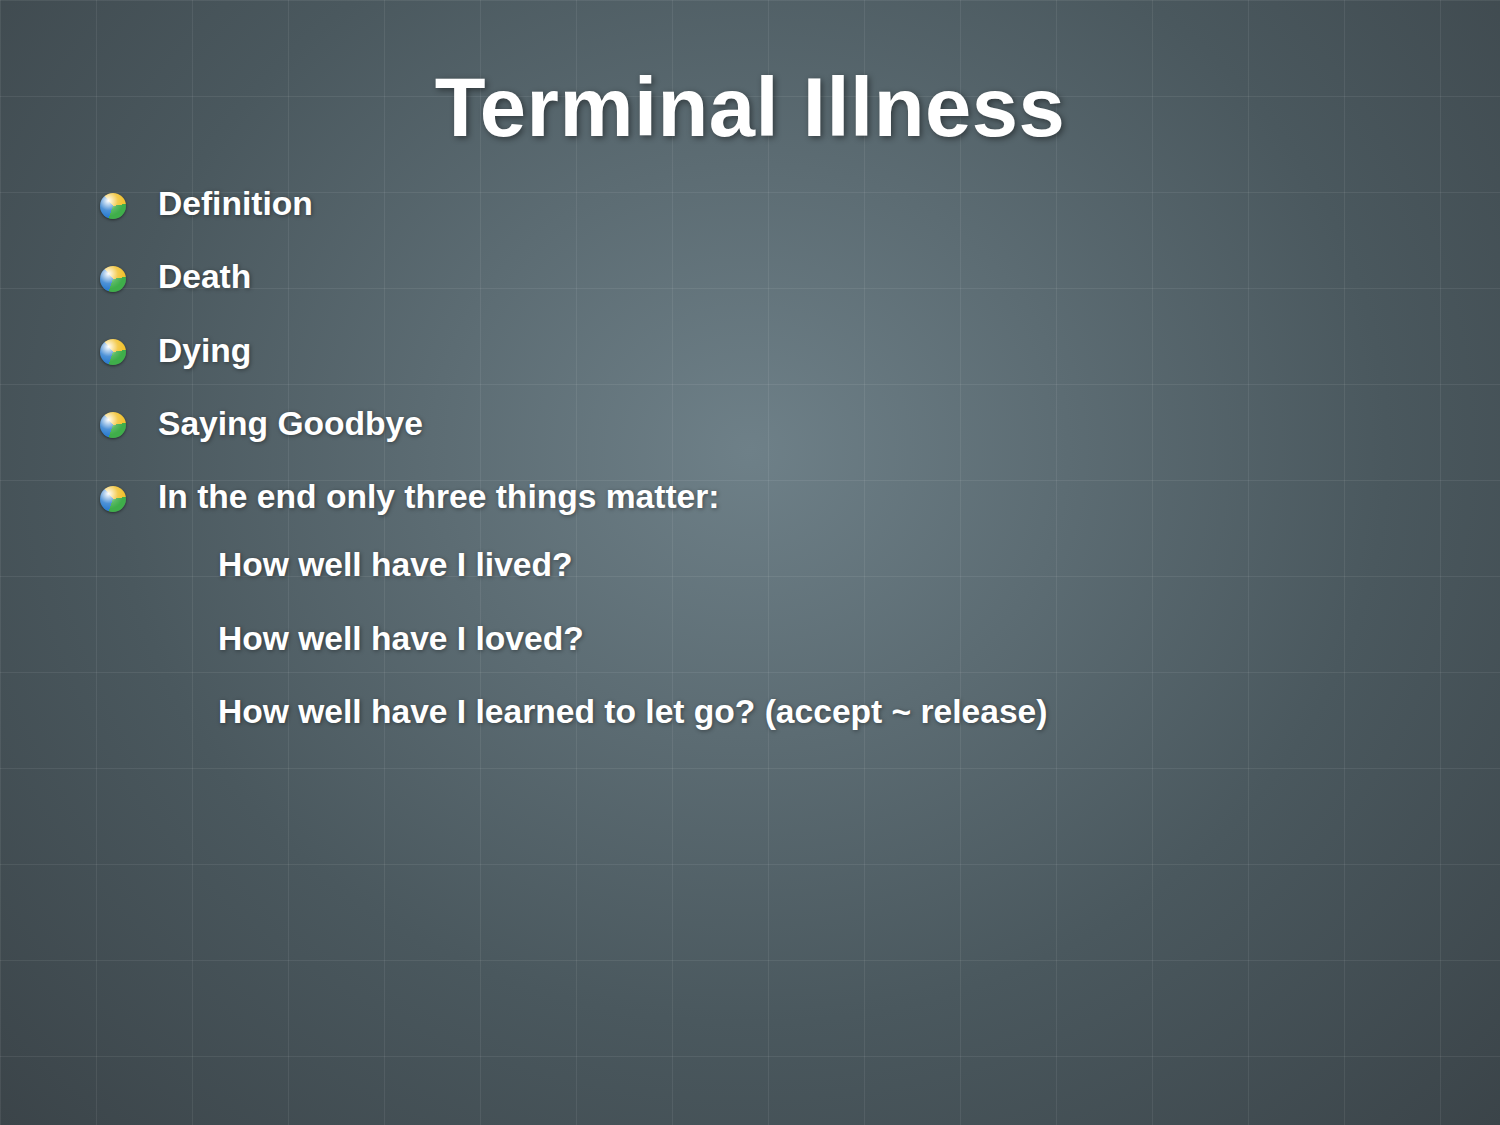Terminal Illness
Definition
Death
Dying
Saying Goodbye
In the end only three things matter:
How well have I lived?
How well have I loved?
How well have I learned to let go? (accept ~ release)